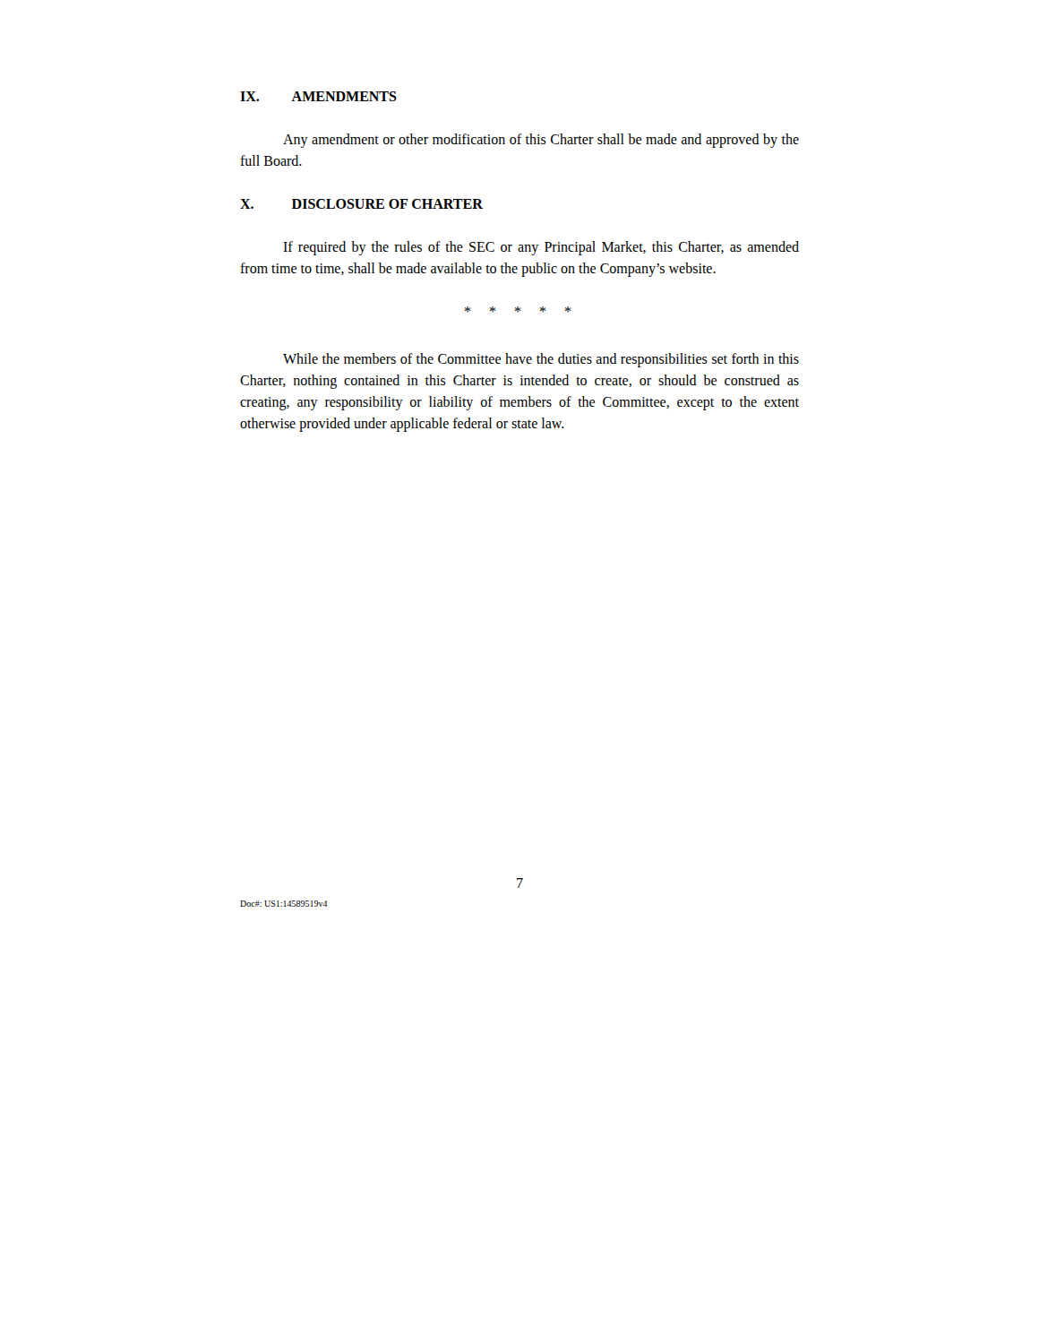IX. AMENDMENTS
Any amendment or other modification of this Charter shall be made and approved by the full Board.
X. DISCLOSURE OF CHARTER
If required by the rules of the SEC or any Principal Market, this Charter, as amended from time to time, shall be made available to the public on the Company’s website.
* * * * *
While the members of the Committee have the duties and responsibilities set forth in this Charter, nothing contained in this Charter is intended to create, or should be construed as creating, any responsibility or liability of members of the Committee, except to the extent otherwise provided under applicable federal or state law.
7
Doc#: US1:14589519v4